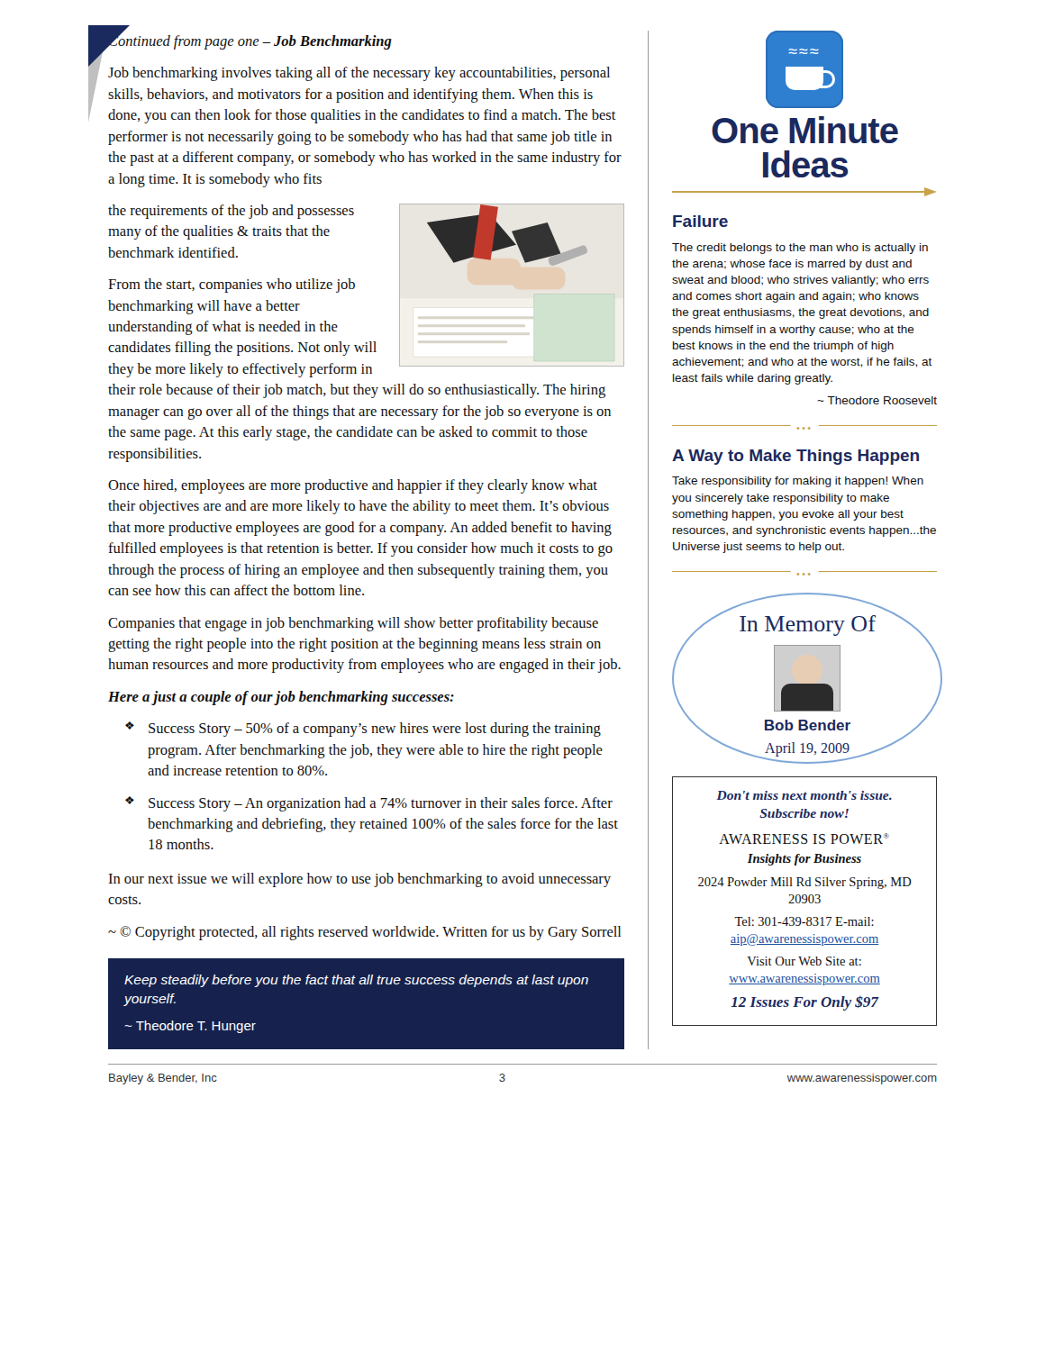Continued from page one – Job Benchmarking
Job benchmarking involves taking all of the necessary key accountabilities, personal skills, behaviors, and motivators for a position and identifying them. When this is done, you can then look for those qualities in the candidates to find a match. The best performer is not necessarily going to be somebody who has had that same job title in the past at a different company, or somebody who has worked in the same industry for a long time. It is somebody who fits
the requirements of the job and possesses many of the qualities & traits that the benchmark identified.
From the start, companies who utilize job benchmarking will have a better understanding of what is needed in the candidates filling the positions. Not only will they be more likely to effectively perform in their role because of their job match, but they will do so enthusiastically. The hiring manager can go over all of the things that are necessary for the job so everyone is on the same page. At this early stage, the candidate can be asked to commit to those responsibilities.
Once hired, employees are more productive and happier if they clearly know what their objectives are and are more likely to have the ability to meet them. It’s obvious that more productive employees are good for a company. An added benefit to having fulfilled employees is that retention is better. If you consider how much it costs to go through the process of hiring an employee and then subsequently training them, you can see how this can affect the bottom line.
Companies that engage in job benchmarking will show better profitability because getting the right people into the right position at the beginning means less strain on human resources and more productivity from employees who are engaged in their job.
Here a just a couple of our job benchmarking successes:
Success Story – 50% of a company’s new hires were lost during the training program. After benchmarking the job, they were able to hire the right people and increase retention to 80%.
Success Story – An organization had a 74% turnover in their sales force. After benchmarking and debriefing, they retained 100% of the sales force for the last 18 months.
In our next issue we will explore how to use job benchmarking to avoid unnecessary costs.
~ © Copyright protected, all rights reserved worldwide. Written for us by Gary Sorrell
Keep steadily before you the fact that all true success depends at last upon yourself.
~ Theodore T. Hunger
≈≈≈
One Minute Ideas
Failure
The credit belongs to the man who is actually in the arena; whose face is marred by dust and sweat and blood; who strives valiantly; who errs and comes short again and again; who knows the great enthusiasms, the great devotions, and spends himself in a worthy cause; who at the best knows in the end the triumph of high achievement; and who at the worst, if he fails, at least fails while daring greatly.
~ Theodore Roosevelt
•••
A Way to Make Things Happen
Take responsibility for making it happen! When you sincerely take responsibility to make something happen, you evoke all your best resources, and synchronistic events happen...the Universe just seems to help out.
•••
In Memory Of
Bob Bender
April 19, 2009
Don't miss next month's issue.
Subscribe now!
AWARENESS IS POWER®
Insights for Business
2024 Powder Mill Rd Silver Spring, MD 20903
Tel: 301-439-8317 E-mail:
aip@awarenessispower.com
Visit Our Web Site at:
www.awarenessispower.com
12 Issues For Only $97
Bayley & Bender, Inc
3
www.awarenessispower.com